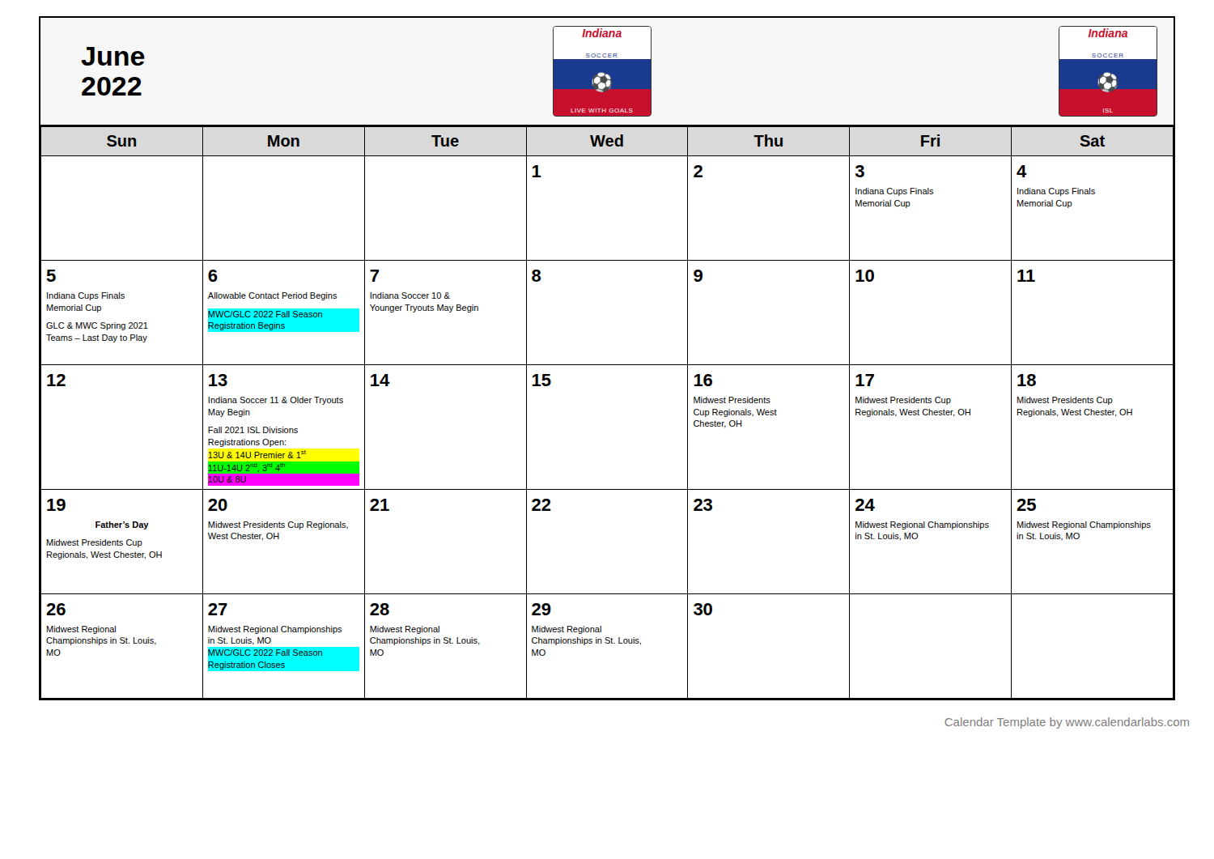June
2022
Indiana
SOCCER
⚽
LIVE WITH GOALS
Indiana
SOCCER
⚽
ISL
| Sun | Mon | Tue | Wed | Thu | Fri | Sat |
| --- | --- | --- | --- | --- | --- | --- |
| | | | 1 | 2 | 3 Indiana Cups Finals Memorial Cup | 4 Indiana Cups Finals Memorial Cup |
| 5 Indiana Cups Finals Memorial Cup GLC & MWC Spring 2021 Teams – Last Day to Play | 6 Allowable Contact Period Begins MWC/GLC 2022 Fall Season Registration Begins | 7 Indiana Soccer 10 & Younger Tryouts May Begin | 8 | 9 | 10 | 11 |
| 12 | 13 Indiana Soccer 11 & Older Tryouts May Begin Fall 2021 ISL Divisions Registrations Open: 13U & 14U Premier & 1 st 11U-14U 2 nd , 3 rd 4 th 10U & 8U | 14 | 15 | 16 Midwest Presidents Cup Regionals, West Chester, OH | 17 Midwest Presidents Cup Regionals, West Chester, OH | 18 Midwest Presidents Cup Regionals, West Chester, OH |
| 19 Father’s Day Midwest Presidents Cup Regionals, West Chester, OH | 20 Midwest Presidents Cup Regionals, West Chester, OH | 21 | 22 | 23 | 24 Midwest Regional Championships in St. Louis, MO | 25 Midwest Regional Championships in St. Louis, MO |
| 26 Midwest Regional Championships in St. Louis, MO | 27 Midwest Regional Championships in St. Louis, MO MWC/GLC 2022 Fall Season Registration Closes | 28 Midwest Regional Championships in St. Louis, MO | 29 Midwest Regional Championships in St. Louis, MO | 30 | | |
Calendar Template by www.calendarlabs.com